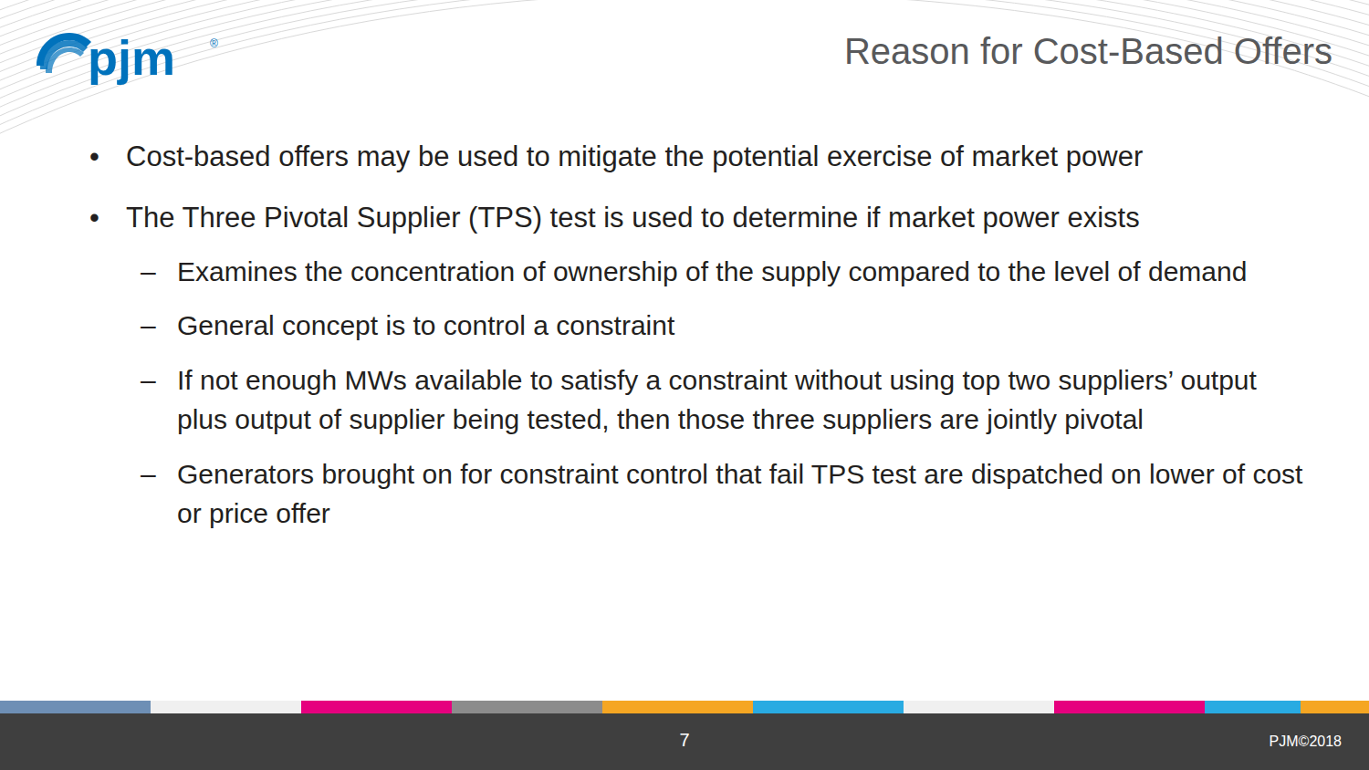pjm ®
Reason for Cost-Based Offers
Cost-based offers may be used to mitigate the potential exercise of market power
The Three Pivotal Supplier (TPS) test is used to determine if market power exists
Examines the concentration of ownership of the supply compared to the level of demand
General concept is to control a constraint
If not enough MWs available to satisfy a constraint without using top two suppliers’ output plus output of supplier being tested, then those three suppliers are jointly pivotal
Generators brought on for constraint control that fail TPS test are dispatched on lower of cost or price offer
7
PJM©2018